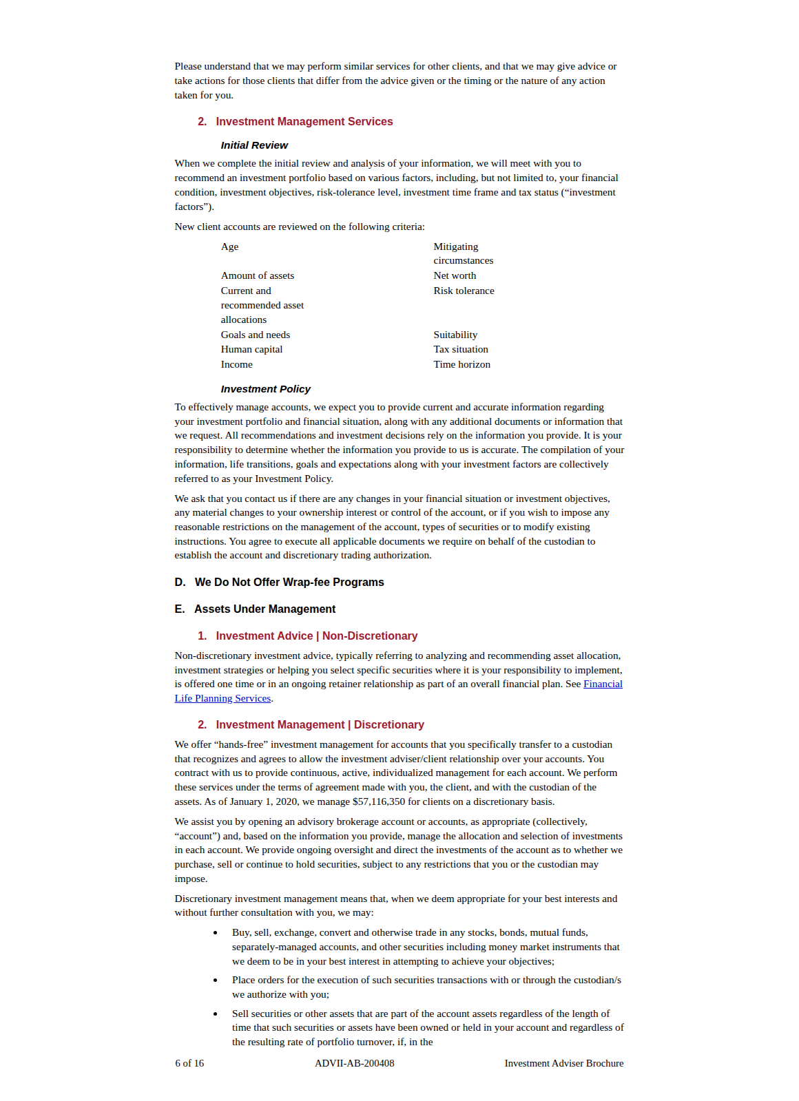Please understand that we may perform similar services for other clients, and that we may give advice or take actions for those clients that differ from the advice given or the timing or the nature of any action taken for you.
2. Investment Management Services
Initial Review
When we complete the initial review and analysis of your information, we will meet with you to recommend an investment portfolio based on various factors, including, but not limited to, your financial condition, investment objectives, risk-tolerance level, investment time frame and tax status (“investment factors”).
New client accounts are reviewed on the following criteria:
| Age | Mitigating circumstances |
| Amount of assets | Net worth |
| Current and recommended asset allocations | Risk tolerance |
| Goals and needs | Suitability |
| Human capital | Tax situation |
| Income | Time horizon |
Investment Policy
To effectively manage accounts, we expect you to provide current and accurate information regarding your investment portfolio and financial situation, along with any additional documents or information that we request. All recommendations and investment decisions rely on the information you provide. It is your responsibility to determine whether the information you provide to us is accurate. The compilation of your information, life transitions, goals and expectations along with your investment factors are collectively referred to as your Investment Policy.
We ask that you contact us if there are any changes in your financial situation or investment objectives, any material changes to your ownership interest or control of the account, or if you wish to impose any reasonable restrictions on the management of the account, types of securities or to modify existing instructions. You agree to execute all applicable documents we require on behalf of the custodian to establish the account and discretionary trading authorization.
D. We Do Not Offer Wrap-fee Programs
E. Assets Under Management
1. Investment Advice | Non-Discretionary
Non-discretionary investment advice, typically referring to analyzing and recommending asset allocation, investment strategies or helping you select specific securities where it is your responsibility to implement, is offered one time or in an ongoing retainer relationship as part of an overall financial plan. See Financial Life Planning Services.
2. Investment Management | Discretionary
We offer “hands-free” investment management for accounts that you specifically transfer to a custodian that recognizes and agrees to allow the investment adviser/client relationship over your accounts. You contract with us to provide continuous, active, individualized management for each account. We perform these services under the terms of agreement made with you, the client, and with the custodian of the assets. As of January 1, 2020, we manage $57,116,350 for clients on a discretionary basis.
We assist you by opening an advisory brokerage account or accounts, as appropriate (collectively, “account”) and, based on the information you provide, manage the allocation and selection of investments in each account. We provide ongoing oversight and direct the investments of the account as to whether we purchase, sell or continue to hold securities, subject to any restrictions that you or the custodian may impose.
Discretionary investment management means that, when we deem appropriate for your best interests and without further consultation with you, we may:
Buy, sell, exchange, convert and otherwise trade in any stocks, bonds, mutual funds, separately-managed accounts, and other securities including money market instruments that we deem to be in your best interest in attempting to achieve your objectives;
Place orders for the execution of such securities transactions with or through the custodian/s we authorize with you;
Sell securities or other assets that are part of the account assets regardless of the length of time that such securities or assets have been owned or held in your account and regardless of the resulting rate of portfolio turnover, if, in the
| 6 of 16 | ADVII-AB-200408 | Investment Adviser Brochure |